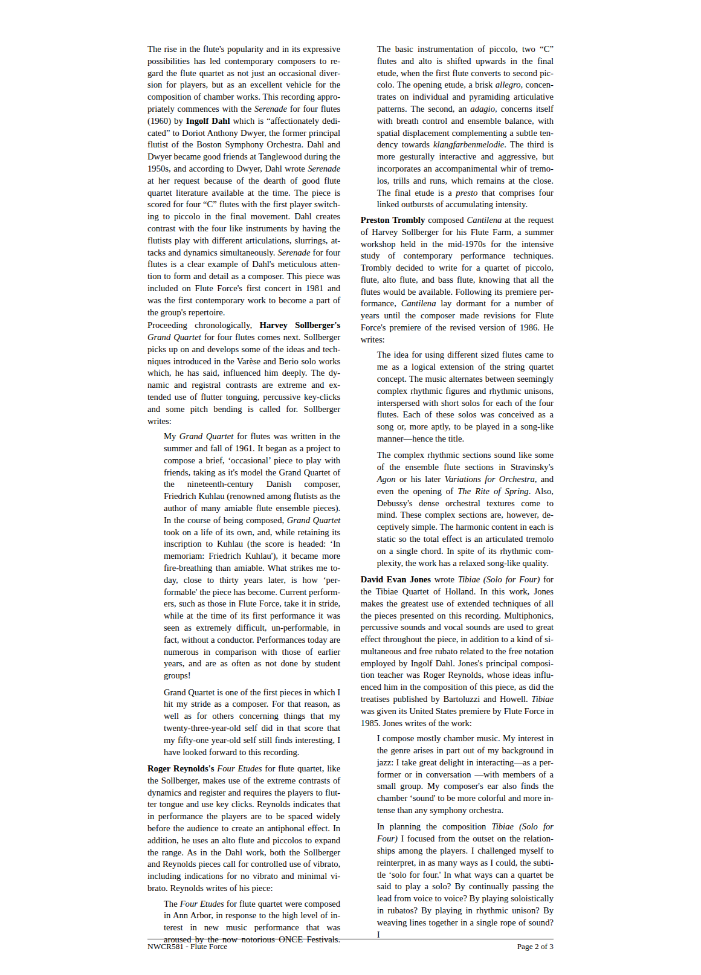The rise in the flute's popularity and in its expressive possibilities has led contemporary composers to regard the flute quartet as not just an occasional diversion for players, but as an excellent vehicle for the composition of chamber works. This recording appropriately commences with the Serenade for four flutes (1960) by Ingolf Dahl which is “affectionately dedicated” to Doriot Anthony Dwyer, the former principal flutist of the Boston Symphony Orchestra. Dahl and Dwyer became good friends at Tanglewood during the 1950s, and according to Dwyer, Dahl wrote Serenade at her request because of the dearth of good flute quartet literature available at the time. The piece is scored for four “C” flutes with the first player switching to piccolo in the final movement. Dahl creates contrast with the four like instruments by having the flutists play with different articulations, slurrings, attacks and dynamics simultaneously. Serenade for four flutes is a clear example of Dahl's meticulous attention to form and detail as a composer. This piece was included on Flute Force's first concert in 1981 and was the first contemporary work to become a part of the group's repertoire.
Proceeding chronologically, Harvey Sollberger's Grand Quartet for four flutes comes next. Sollberger picks up on and develops some of the ideas and techniques introduced in the Varèse and Berio solo works which, he has said, influenced him deeply. The dynamic and registral contrasts are extreme and extended use of flutter tonguing, percussive key-clicks and some pitch bending is called for. Sollberger writes:
My Grand Quartet for flutes was written in the summer and fall of 1961. It began as a project to compose a brief, ‘occasional’ piece to play with friends, taking as it's model the Grand Quartet of the nineteenth-century Danish composer, Friedrich Kuhlau (renowned among flutists as the author of many amiable flute ensemble pieces). In the course of being composed, Grand Quartet took on a life of its own, and, while retaining its inscription to Kuhlau (the score is headed: ‘In memoriam: Friedrich Kuhlau'), it became more fire-breathing than amiable. What strikes me today, close to thirty years later, is how ‘performable' the piece has become. Current performers, such as those in Flute Force, take it in stride, while at the time of its first performance it was seen as extremely difficult, un-performable, in fact, without a conductor. Performances today are numerous in comparison with those of earlier years, and are as often as not done by student groups!
Grand Quartet is one of the first pieces in which I hit my stride as a composer. For that reason, as well as for others concerning things that my twenty-three-year-old self did in that score that my fifty-one year-old self still finds interesting, I have looked forward to this recording.
Roger Reynolds's Four Etudes for flute quartet, like the Sollberger, makes use of the extreme contrasts of dynamics and register and requires the players to flutter tongue and use key clicks. Reynolds indicates that in performance the players are to be spaced widely before the audience to create an antiphonal effect. In addition, he uses an alto flute and piccolos to expand the range. As in the Dahl work, both the Sollberger and Reynolds pieces call for controlled use of vibrato, including indications for no vibrato and minimal vibrato. Reynolds writes of his piece:
The Four Etudes for flute quartet were composed in Ann Arbor, in response to the high level of interest in new music performance that was aroused by the now notorious ONCE Festivals. The basic instrumentation of piccolo, two “C” flutes and alto is shifted upwards in the final etude, when the first flute converts to second piccolo. The opening etude, a brisk allegro, concentrates on individual and pyramiding articulative patterns. The second, an adagio, concerns itself with breath control and ensemble balance, with spatial displacement complementing a subtle tendency towards klangfarbenmelodie. The third is more gesturally interactive and aggressive, but incorporates an accompanimental whir of tremolos, trills and runs, which remains at the close. The final etude is a presto that comprises four linked outbursts of accumulating intensity.
Preston Trombly composed Cantilena at the request of Harvey Sollberger for his Flute Farm, a summer workshop held in the mid-1970s for the intensive study of contemporary performance techniques. Trombly decided to write for a quartet of piccolo, flute, alto flute, and bass flute, knowing that all the flutes would be available. Following its premiere performance, Cantilena lay dormant for a number of years until the composer made revisions for Flute Force's premiere of the revised version of 1986. He writes:
The idea for using different sized flutes came to me as a logical extension of the string quartet concept. The music alternates between seemingly complex rhythmic figures and rhythmic unisons, interspersed with short solos for each of the four flutes. Each of these solos was conceived as a song or, more aptly, to be played in a song-like manner—hence the title.
The complex rhythmic sections sound like some of the ensemble flute sections in Stravinsky's Agon or his later Variations for Orchestra, and even the opening of The Rite of Spring. Also, Debussy's dense orchestral textures come to mind. These complex sections are, however, deceptively simple. The harmonic content in each is static so the total effect is an articulated tremolo on a single chord. In spite of its rhythmic complexity, the work has a relaxed song-like quality.
David Evan Jones wrote Tibiae (Solo for Four) for the Tibiae Quartet of Holland. In this work, Jones makes the greatest use of extended techniques of all the pieces presented on this recording. Multiphonics, percussive sounds and vocal sounds are used to great effect throughout the piece, in addition to a kind of simultaneous and free rubato related to the free notation employed by Ingolf Dahl. Jones's principal composition teacher was Roger Reynolds, whose ideas influenced him in the composition of this piece, as did the treatises published by Bartoluzzi and Howell. Tibiae was given its United States premiere by Flute Force in 1985. Jones writes of the work:
I compose mostly chamber music. My interest in the genre arises in part out of my background in jazz: I take great delight in interacting—as a performer or in conversation —with members of a small group. My composer's ear also finds the chamber ‘sound' to be more colorful and more intense than any symphony orchestra.
In planning the composition Tibiae (Solo for Four) I focused from the outset on the relationships among the players. I challenged myself to reinterpret, in as many ways as I could, the subtitle ‘solo for four.' In what ways can a quartet be said to play a solo? By continually passing the lead from voice to voice? By playing soloistically in rubatos? By playing in rhythmic unison? By weaving lines together in a single rope of sound? I
NWCR581 - Flute Force Page 2 of 3